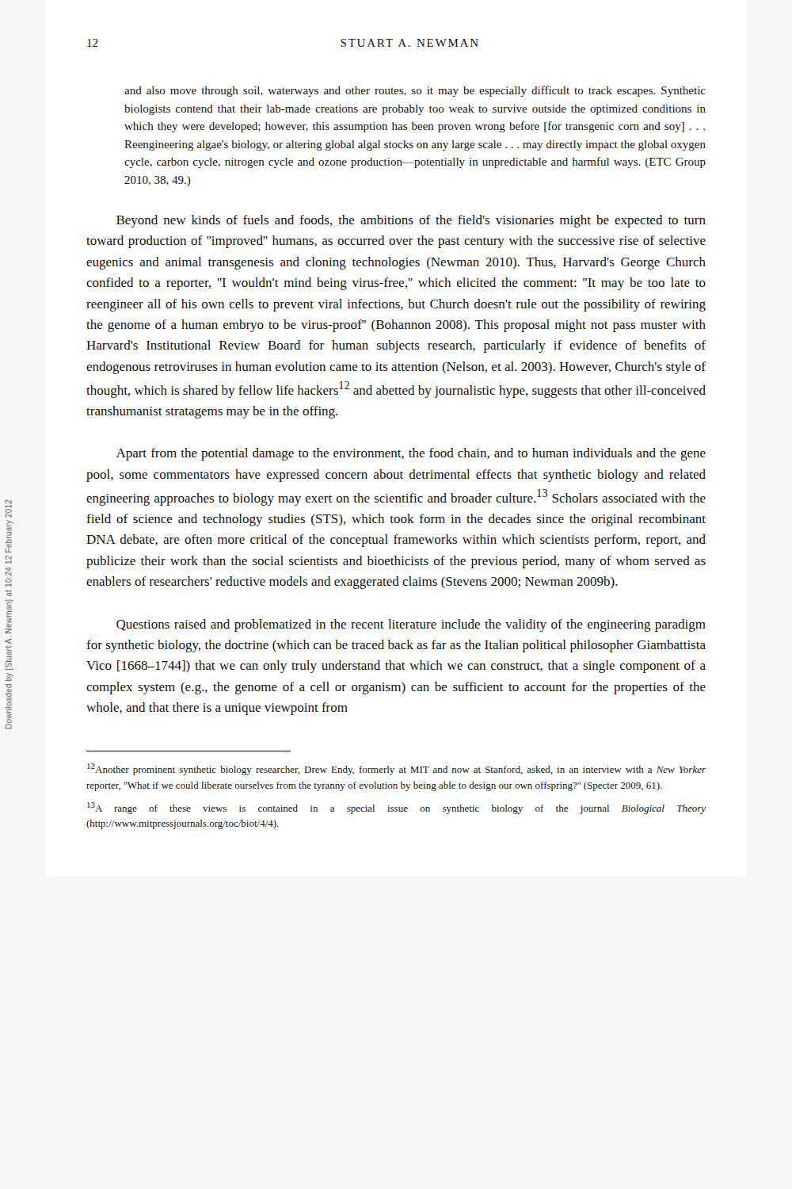Downloaded by [Stuart A. Newman] at 10:24 12 February 2012
12
Stuart A. Newman
and also move through soil, waterways and other routes, so it may be especially difficult to track escapes. Synthetic biologists contend that their lab-made creations are probably too weak to survive outside the optimized conditions in which they were developed; however, this assumption has been proven wrong before [for transgenic corn and soy] . . . Reengineering algae's biology, or altering global algal stocks on any large scale . . . may directly impact the global oxygen cycle, carbon cycle, nitrogen cycle and ozone production—potentially in unpredictable and harmful ways. (ETC Group 2010, 38, 49.)
Beyond new kinds of fuels and foods, the ambitions of the field's visionaries might be expected to turn toward production of ''improved'' humans, as occurred over the past century with the successive rise of selective eugenics and animal transgenesis and cloning technologies (Newman 2010). Thus, Harvard's George Church confided to a reporter, ''I wouldn't mind being virus-free,'' which elicited the comment: ''It may be too late to reengineer all of his own cells to prevent viral infections, but Church doesn't rule out the possibility of rewiring the genome of a human embryo to be virus-proof'' (Bohannon 2008). This proposal might not pass muster with Harvard's Institutional Review Board for human subjects research, particularly if evidence of benefits of endogenous retroviruses in human evolution came to its attention (Nelson, et al. 2003). However, Church's style of thought, which is shared by fellow life hackers12 and abetted by journalistic hype, suggests that other ill-conceived transhumanist stratagems may be in the offing.
Apart from the potential damage to the environment, the food chain, and to human individuals and the gene pool, some commentators have expressed concern about detrimental effects that synthetic biology and related engineering approaches to biology may exert on the scientific and broader culture.13 Scholars associated with the field of science and technology studies (STS), which took form in the decades since the original recombinant DNA debate, are often more critical of the conceptual frameworks within which scientists perform, report, and publicize their work than the social scientists and bioethicists of the previous period, many of whom served as enablers of researchers' reductive models and exaggerated claims (Stevens 2000; Newman 2009b).
Questions raised and problematized in the recent literature include the validity of the engineering paradigm for synthetic biology, the doctrine (which can be traced back as far as the Italian political philosopher Giambattista Vico [1668–1744]) that we can only truly understand that which we can construct, that a single component of a complex system (e.g., the genome of a cell or organism) can be sufficient to account for the properties of the whole, and that there is a unique viewpoint from
12Another prominent synthetic biology researcher, Drew Endy, formerly at MIT and now at Stanford, asked, in an interview with a New Yorker reporter, ''What if we could liberate ourselves from the tyranny of evolution by being able to design our own offspring?'' (Specter 2009, 61).
13A range of these views is contained in a special issue on synthetic biology of the journal Biological Theory (http://www.mitpressjournals.org/toc/biot/4/4).